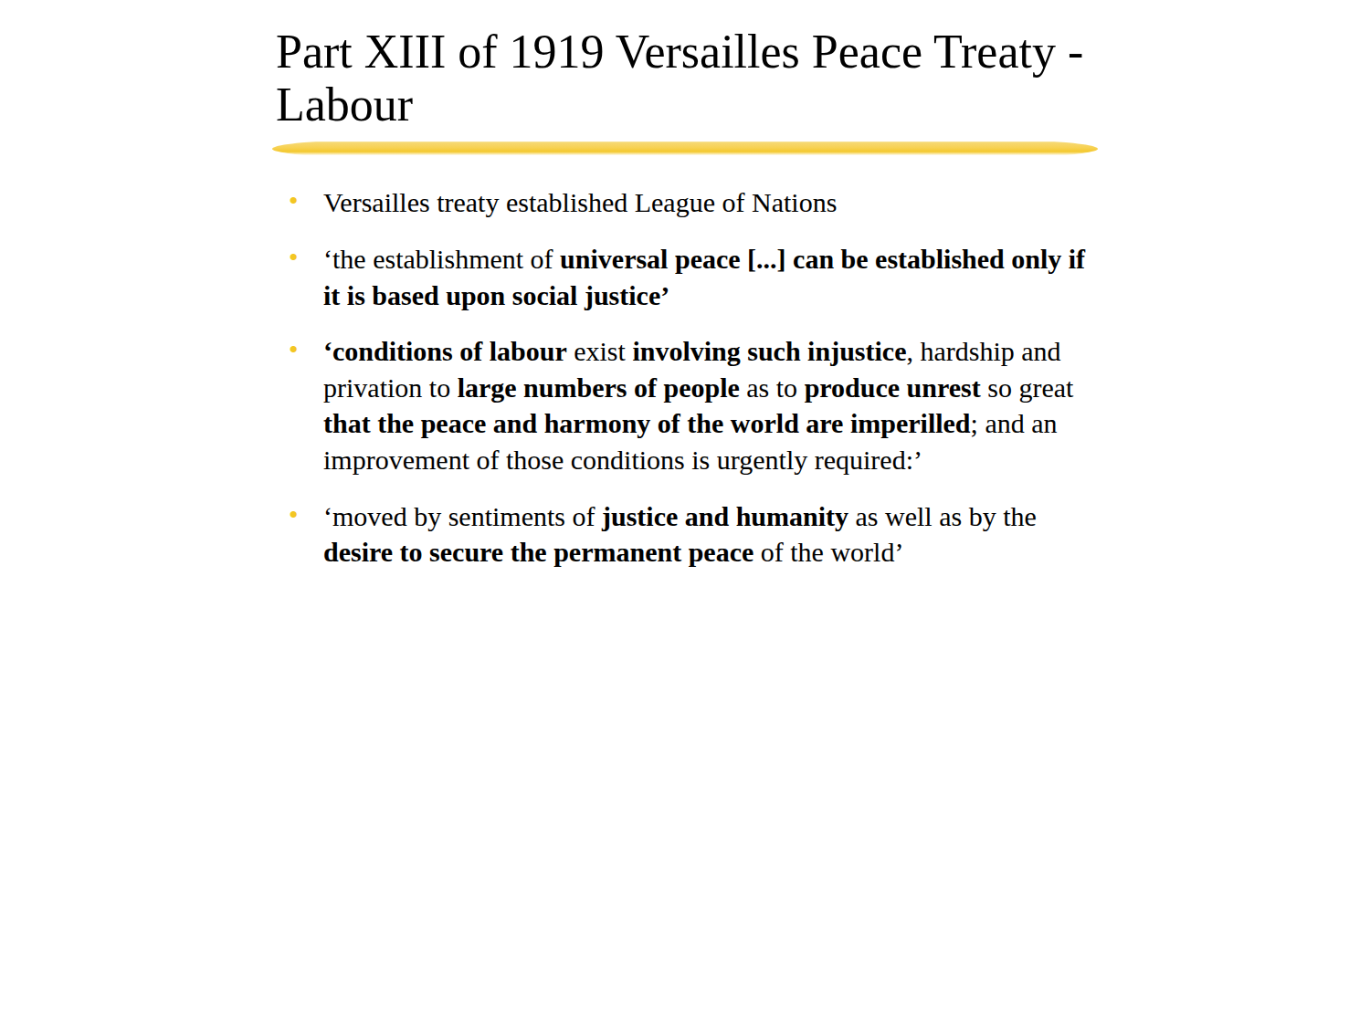Part XIII of 1919 Versailles Peace Treaty - Labour
Versailles treaty established League of Nations
‘the establishment of universal peace [...] can be established only if it is based upon social justice’
‘conditions of labour exist involving such injustice, hardship and privation to large numbers of people as to produce unrest so great that the peace and harmony of the world are imperilled; and an improvement of those conditions is urgently required:’
‘moved by sentiments of justice and humanity as well as by the desire to secure the permanent peace of the world’